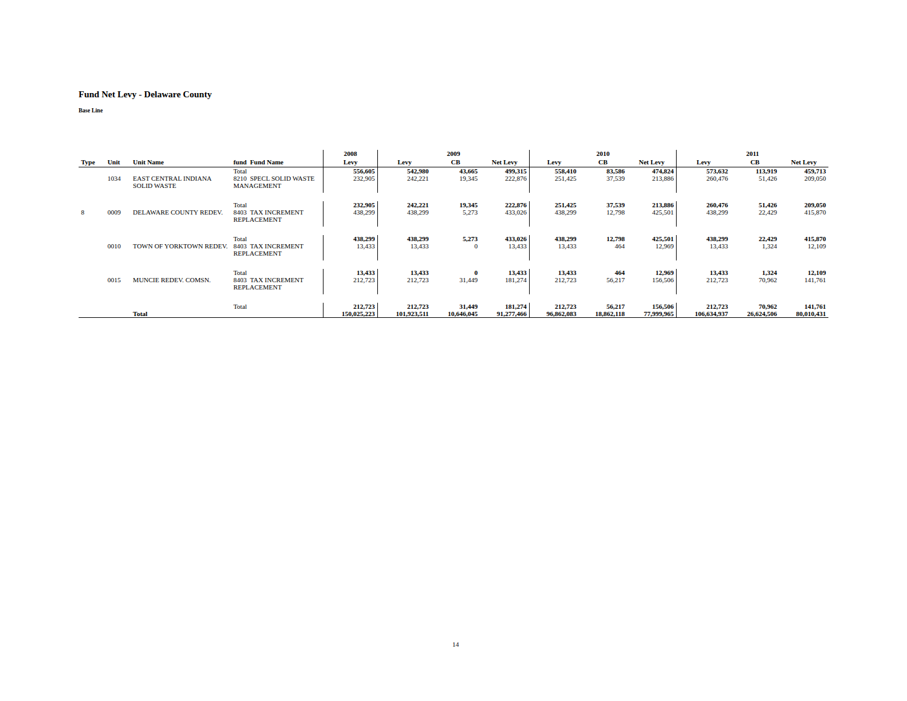Fund Net Levy - Delaware County
Base Line
| | 2008 | 2009 | 2010 | 2011 |
| Type | Unit | Unit Name | fund Fund Name | Levy | Levy | CB | Net Levy | Levy | CB | Net Levy | Levy | CB | Net Levy |
| | | | Total | 556,605 | 542,980 | 43,665 | 499,315 | 558,410 | 83,586 | 474,824 | 573,632 | 113,919 | 459,713 |
| | 1034 | EAST CENTRAL INDIANA SOLID WASTE | 8210 SPECL SOLID WASTE MANAGEMENT | 232,905 | 242,221 | 19,345 | 222,876 | 251,425 | 37,539 | 213,886 | 260,476 | 51,426 | 209,050 |
| | | | Total | 232,905 | 242,221 | 19,345 | 222,876 | 251,425 | 37,539 | 213,886 | 260,476 | 51,426 | 209,050 |
| 8 | 0009 | DELAWARE COUNTY REDEV. | 8403 TAX INCREMENT REPLACEMENT | 438,299 | 438,299 | 5,273 | 433,026 | 438,299 | 12,798 | 425,501 | 438,299 | 22,429 | 415,870 |
| | | | Total | 438,299 | 438,299 | 5,273 | 433,026 | 438,299 | 12,798 | 425,501 | 438,299 | 22,429 | 415,870 |
| | 0010 | TOWN OF YORKTOWN REDEV. | 8403 TAX INCREMENT REPLACEMENT | 13,433 | 13,433 | 0 | 13,433 | 13,433 | 464 | 12,969 | 13,433 | 1,324 | 12,109 |
| | | | Total | 13,433 | 13,433 | 0 | 13,433 | 13,433 | 464 | 12,969 | 13,433 | 1,324 | 12,109 |
| | 0015 | MUNCIE REDEV. COMSN. | 8403 TAX INCREMENT REPLACEMENT | 212,723 | 212,723 | 31,449 | 181,274 | 212,723 | 56,217 | 156,506 | 212,723 | 70,962 | 141,761 |
| | | | Total | 212,723 | 212,723 | 31,449 | 181,274 | 212,723 | 56,217 | 156,506 | 212,723 | 70,962 | 141,761 |
| | | Total | | 150,025,223 | 101,923,511 | 10,646,045 | 91,277,466 | 96,862,083 | 18,862,118 | 77,999,965 | 106,634,937 | 26,624,506 | 80,010,431 |
14